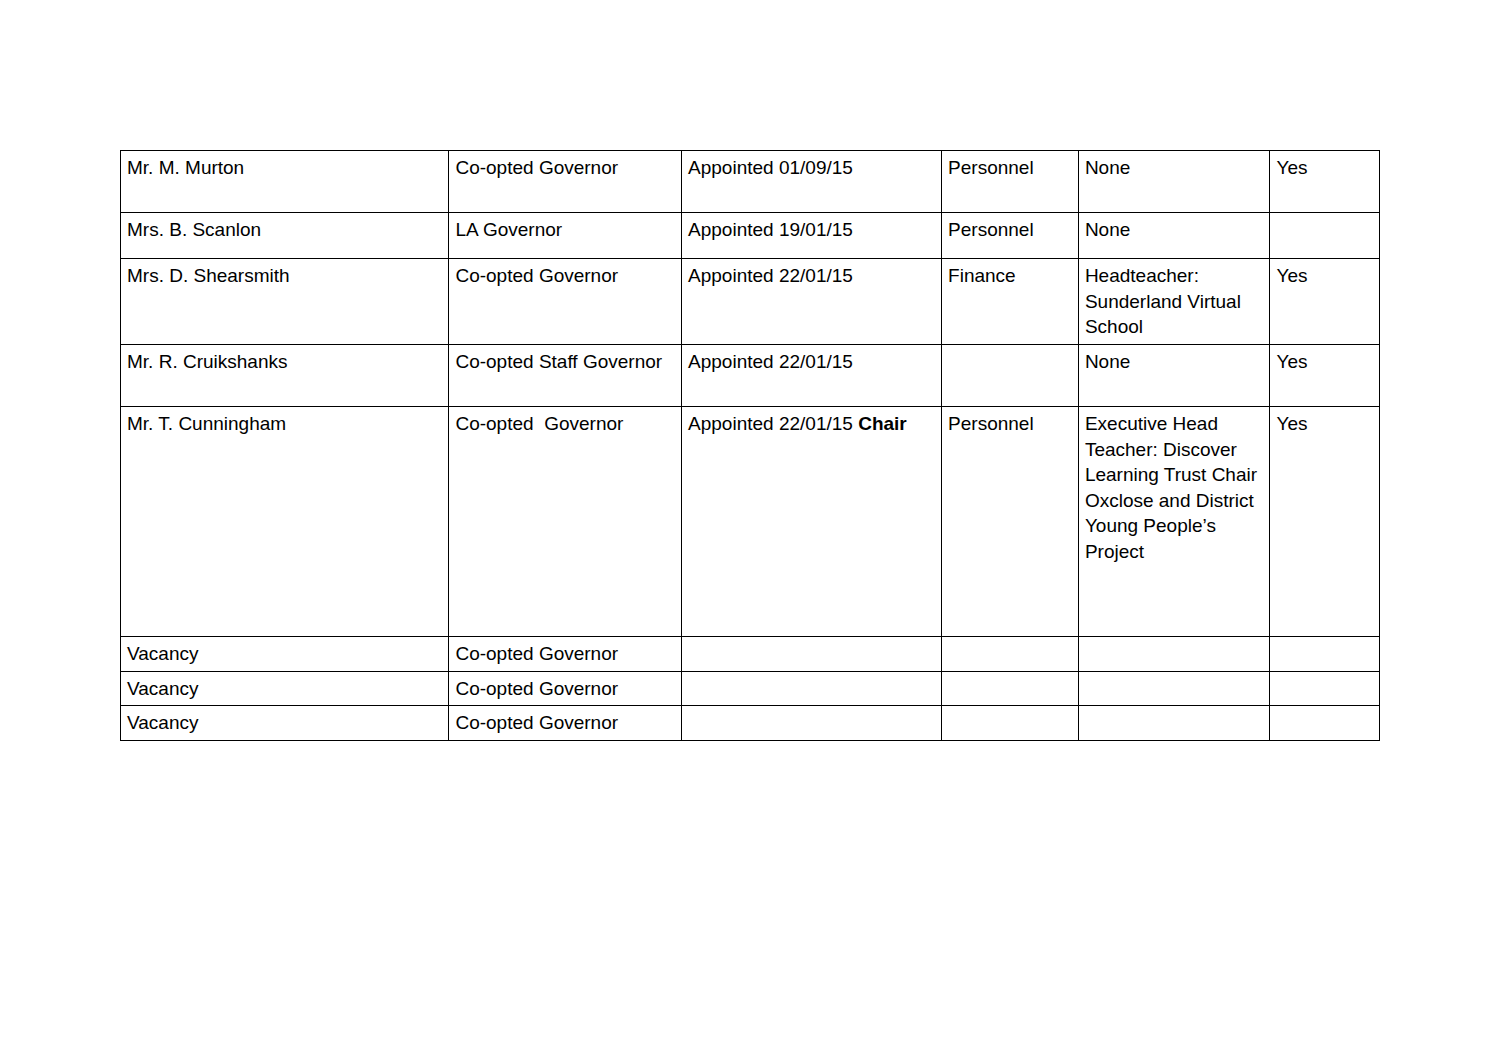| Mr. M. Murton | Co-opted Governor | Appointed 01/09/15 | Personnel | None | Yes |
| Mrs. B. Scanlon | LA Governor | Appointed 19/01/15 | Personnel | None | |
| Mrs. D. Shearsmith | Co-opted Governor | Appointed 22/01/15 | Finance | Headteacher: Sunderland Virtual School | Yes |
| Mr. R. Cruikshanks | Co-opted Staff Governor | Appointed 22/01/15 | | None | Yes |
| Mr. T. Cunningham | Co-opted Governor | Appointed 22/01/15 Chair | Personnel | Executive Head Teacher: Discover Learning Trust Chair Oxclose and District Young People’s Project | Yes |
| Vacancy | Co-opted Governor | | | | |
| Vacancy | Co-opted Governor | | | | |
| Vacancy | Co-opted Governor | | | | |